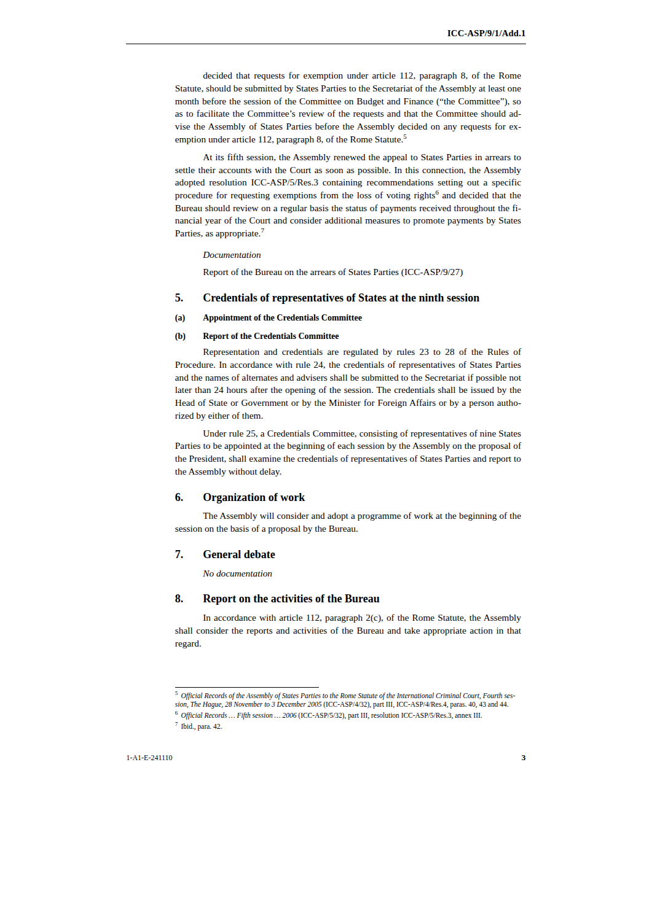ICC-ASP/9/1/Add.1
decided that requests for exemption under article 112, paragraph 8, of the Rome Statute, should be submitted by States Parties to the Secretariat of the Assembly at least one month before the session of the Committee on Budget and Finance (“the Committee”), so as to facilitate the Committee’s review of the requests and that the Committee should advise the Assembly of States Parties before the Assembly decided on any requests for exemption under article 112, paragraph 8, of the Rome Statute.5
At its fifth session, the Assembly renewed the appeal to States Parties in arrears to settle their accounts with the Court as soon as possible. In this connection, the Assembly adopted resolution ICC-ASP/5/Res.3 containing recommendations setting out a specific procedure for requesting exemptions from the loss of voting rights6 and decided that the Bureau should review on a regular basis the status of payments received throughout the financial year of the Court and consider additional measures to promote payments by States Parties, as appropriate.7
Documentation
Report of the Bureau on the arrears of States Parties (ICC-ASP/9/27)
5.
Credentials of representatives of States at the ninth session
(a)
Appointment of the Credentials Committee
(b)
Report of the Credentials Committee
Representation and credentials are regulated by rules 23 to 28 of the Rules of Procedure. In accordance with rule 24, the credentials of representatives of States Parties and the names of alternates and advisers shall be submitted to the Secretariat if possible not later than 24 hours after the opening of the session. The credentials shall be issued by the Head of State or Government or by the Minister for Foreign Affairs or by a person authorized by either of them.
Under rule 25, a Credentials Committee, consisting of representatives of nine States Parties to be appointed at the beginning of each session by the Assembly on the proposal of the President, shall examine the credentials of representatives of States Parties and report to the Assembly without delay.
6.
Organization of work
The Assembly will consider and adopt a programme of work at the beginning of the session on the basis of a proposal by the Bureau.
7.
General debate
No documentation
8.
Report on the activities of the Bureau
In accordance with article 112, paragraph 2(c), of the Rome Statute, the Assembly shall consider the reports and activities of the Bureau and take appropriate action in that regard.
5 Official Records of the Assembly of States Parties to the Rome Statute of the International Criminal Court, Fourth session, The Hague, 28 November to 3 December 2005 (ICC-ASP/4/32), part III, ICC-ASP/4/Res.4, paras. 40, 43 and 44.
6 Official Records … Fifth session … 2006 (ICC-ASP/5/32), part III, resolution ICC-ASP/5/Res.3, annex III.
7 Ibid., para. 42.
1-A1-E-241110
3